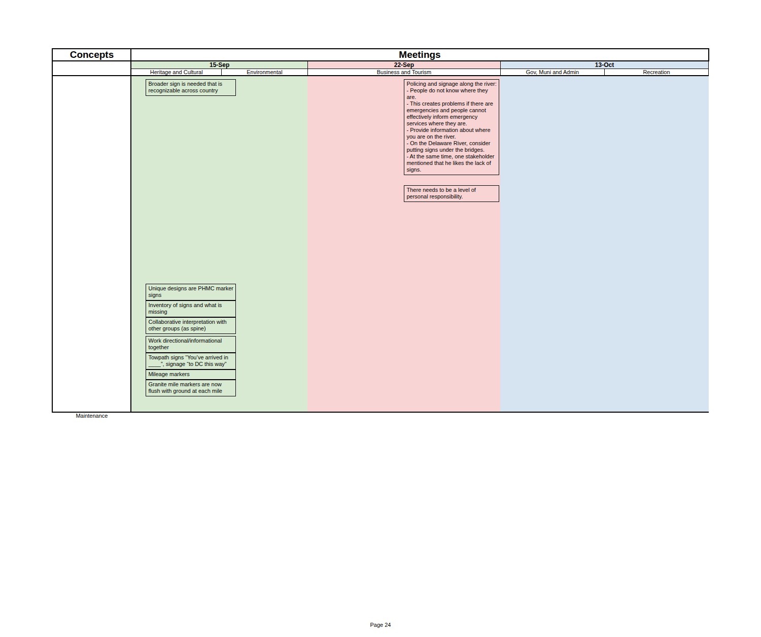| Concepts | Meetings |
| | 15-Sep | 22-Sep | 13-Oct |
| | Heritage and Cultural | Environmental | Business and Tourism | Gov, Muni and Admin | Recreation |
| | Broader sign is needed that is recognizable across country Unique designs are PHMC marker signs Inventory of signs and what is missing Collaborative interpretation with other groups (as spine) Work directional/informational together Towpath signs “You’ve arrived in ____”, signage “to DC this way” Mileage markers Granite mile markers are now flush with ground at each mile | Policing and signage along the river: - People do not know where they are. - This creates problems if there are emergencies and people cannot effectively inform emergency services where they are. - Provide information about where you are on the river. - On the Delaware River, consider putting signs under the bridges. - At the same time, one stakeholder mentioned that he likes the lack of signs. There needs to be a level of personal responsibility. | |
| Maintenance | |
Page 24